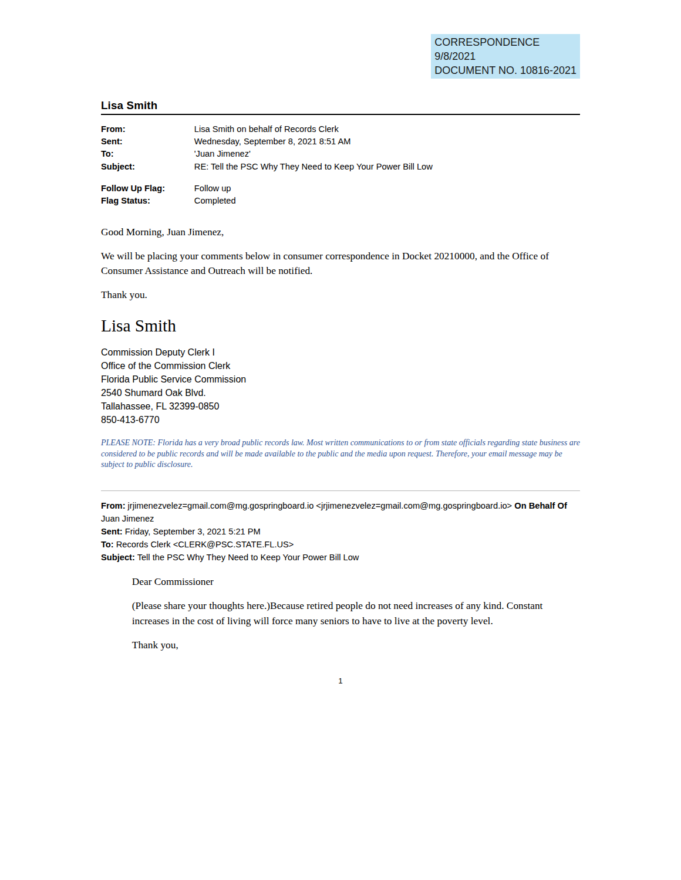CORRESPONDENCE
9/8/2021
DOCUMENT NO. 10816-2021
Lisa Smith
| From: | Lisa Smith on behalf of Records Clerk |
| Sent: | Wednesday, September 8, 2021 8:51 AM |
| To: | 'Juan Jimenez' |
| Subject: | RE: Tell the PSC Why They Need to Keep Your Power Bill Low |
| Follow Up Flag: | Follow up |
| Flag Status: | Completed |
Good Morning, Juan Jimenez,
We will be placing your comments below in consumer correspondence in Docket 20210000, and the Office of Consumer Assistance and Outreach will be notified.
Thank you.
Lisa Smith
Commission Deputy Clerk I
Office of the Commission Clerk
Florida Public Service Commission
2540 Shumard Oak Blvd.
Tallahassee, FL 32399-0850
850-413-6770
PLEASE NOTE: Florida has a very broad public records law. Most written communications to or from state officials regarding state business are considered to be public records and will be made available to the public and the media upon request. Therefore, your email message may be subject to public disclosure.
From: jrjimenezvelez=gmail.com@mg.gospringboard.io <jrjimenezvelez=gmail.com@mg.gospringboard.io> On Behalf Of Juan Jimenez
Sent: Friday, September 3, 2021 5:21 PM
To: Records Clerk <CLERK@PSC.STATE.FL.US>
Subject: Tell the PSC Why They Need to Keep Your Power Bill Low
Dear Commissioner
(Please share your thoughts here.)Because retired people do not need increases of any kind. Constant increases in the cost of living will force many seniors to have to live at the poverty level.
Thank you,
1